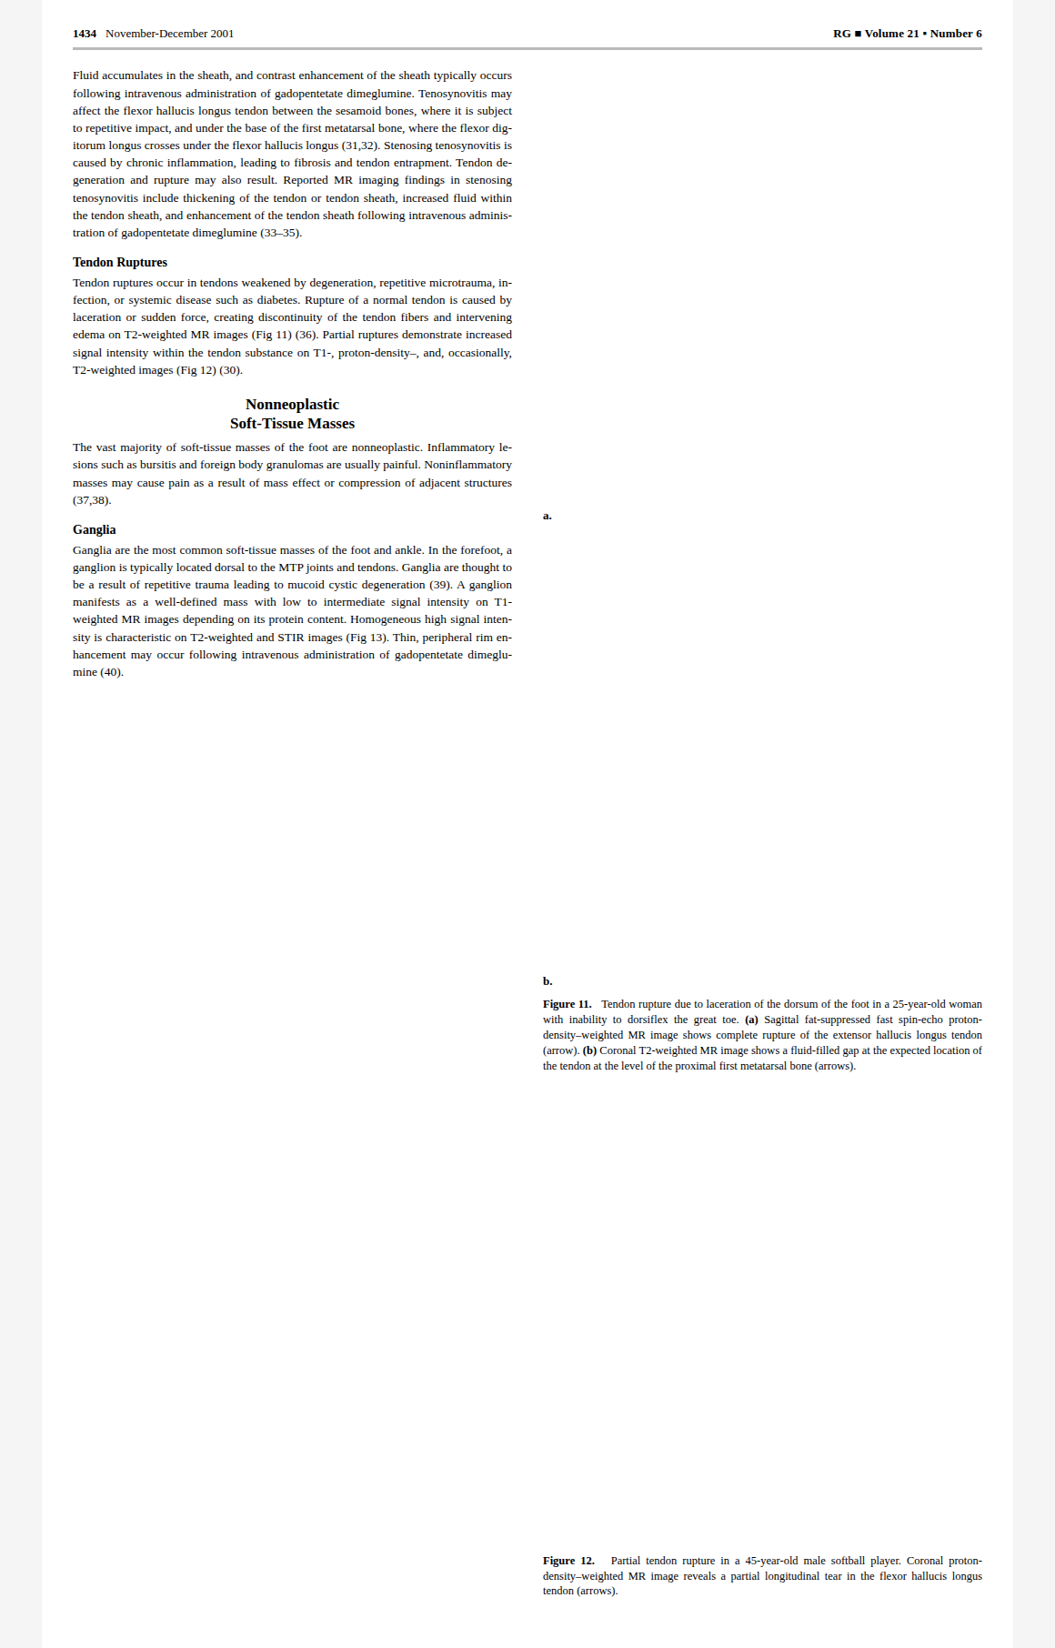1434 November-December 2001
RG ■ Volume 21 ▪ Number 6
Fluid accumulates in the sheath, and contrast enhancement of the sheath typically occurs following intravenous administration of gadopentetate dimeglumine. Tenosynovitis may affect the flexor hallucis longus tendon between the sesamoid bones, where it is subject to repetitive impact, and under the base of the first metatarsal bone, where the flexor digitorum longus crosses under the flexor hallucis longus (31,32). Stenosing tenosynovitis is caused by chronic inflammation, leading to fibrosis and tendon entrapment. Tendon degeneration and rupture may also result. Reported MR imaging findings in stenosing tenosynovitis include thickening of the tendon or tendon sheath, increased fluid within the tendon sheath, and enhancement of the tendon sheath following intravenous administration of gadopentetate dimeglumine (33–35).
Tendon Ruptures
Tendon ruptures occur in tendons weakened by degeneration, repetitive microtrauma, infection, or systemic disease such as diabetes. Rupture of a normal tendon is caused by laceration or sudden force, creating discontinuity of the tendon fibers and intervening edema on T2-weighted MR images (Fig 11) (36). Partial ruptures demonstrate increased signal intensity within the tendon substance on T1-, proton-density–, and, occasionally, T2-weighted images (Fig 12) (30).
Nonneoplastic
Soft-Tissue Masses
The vast majority of soft-tissue masses of the foot are nonneoplastic. Inflammatory lesions such as bursitis and foreign body granulomas are usually painful. Noninflammatory masses may cause pain as a result of mass effect or compression of adjacent structures (37,38).
Ganglia
Ganglia are the most common soft-tissue masses of the foot and ankle. In the forefoot, a ganglion is typically located dorsal to the MTP joints and tendons. Ganglia are thought to be a result of repetitive trauma leading to mucoid cystic degeneration (39). A ganglion manifests as a well-defined mass with low to intermediate signal intensity on T1-weighted MR images depending on its protein content. Homogeneous high signal intensity is characteristic on T2-weighted and STIR images (Fig 13). Thin, peripheral rim enhancement may occur following intravenous administration of gadopentetate dimeglumine (40).
a.
b.
Figure 11. Tendon rupture due to laceration of the dorsum of the foot in a 25-year-old woman with inability to dorsiflex the great toe. (a) Sagittal fat-suppressed fast spin-echo proton-density–weighted MR image shows complete rupture of the extensor hallucis longus tendon (arrow). (b) Coronal T2-weighted MR image shows a fluid-filled gap at the expected location of the tendon at the level of the proximal first metatarsal bone (arrows).
Figure 12. Partial tendon rupture in a 45-year-old male softball player. Coronal proton-density–weighted MR image reveals a partial longitudinal tear in the flexor hallucis longus tendon (arrows).